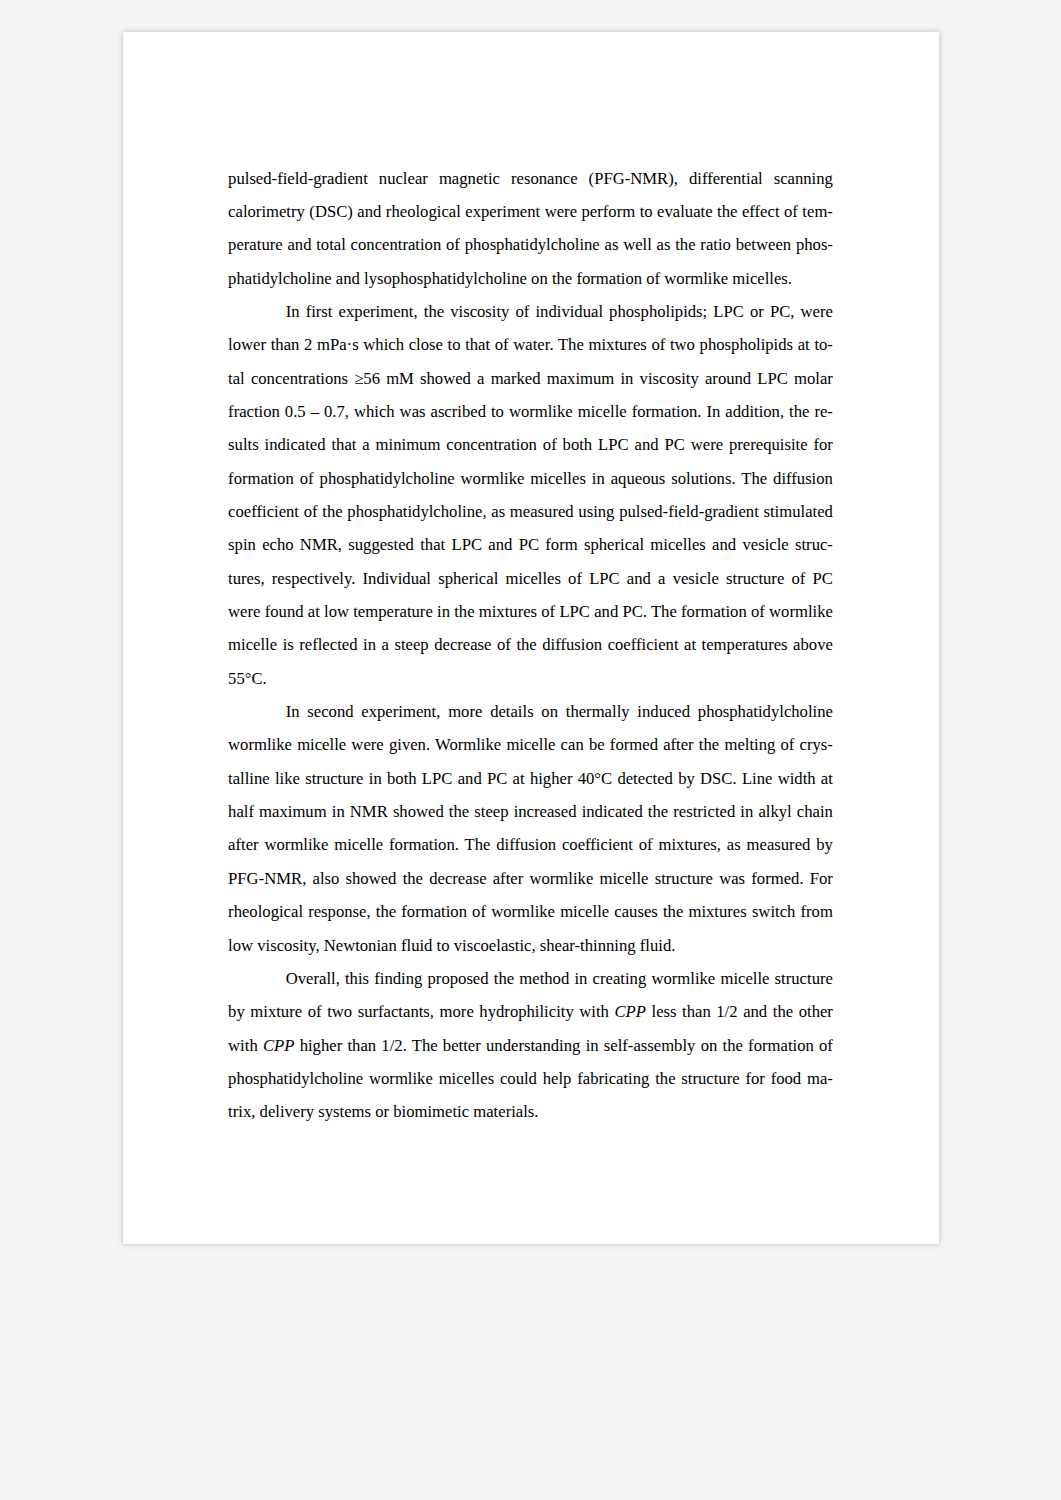pulsed-field-gradient nuclear magnetic resonance (PFG-NMR), differential scanning calorimetry (DSC) and rheological experiment were perform to evaluate the effect of temperature and total concentration of phosphatidylcholine as well as the ratio between phosphatidylcholine and lysophosphatidylcholine on the formation of wormlike micelles.
In first experiment, the viscosity of individual phospholipids; LPC or PC, were lower than 2 mPa·s which close to that of water. The mixtures of two phospholipids at total concentrations ≥56 mM showed a marked maximum in viscosity around LPC molar fraction 0.5 – 0.7, which was ascribed to wormlike micelle formation. In addition, the results indicated that a minimum concentration of both LPC and PC were prerequisite for formation of phosphatidylcholine wormlike micelles in aqueous solutions. The diffusion coefficient of the phosphatidylcholine, as measured using pulsed-field-gradient stimulated spin echo NMR, suggested that LPC and PC form spherical micelles and vesicle structures, respectively. Individual spherical micelles of LPC and a vesicle structure of PC were found at low temperature in the mixtures of LPC and PC. The formation of wormlike micelle is reflected in a steep decrease of the diffusion coefficient at temperatures above 55°C.
In second experiment, more details on thermally induced phosphatidylcholine wormlike micelle were given. Wormlike micelle can be formed after the melting of crystalline like structure in both LPC and PC at higher 40°C detected by DSC. Line width at half maximum in NMR showed the steep increased indicated the restricted in alkyl chain after wormlike micelle formation. The diffusion coefficient of mixtures, as measured by PFG-NMR, also showed the decrease after wormlike micelle structure was formed. For rheological response, the formation of wormlike micelle causes the mixtures switch from low viscosity, Newtonian fluid to viscoelastic, shear-thinning fluid.
Overall, this finding proposed the method in creating wormlike micelle structure by mixture of two surfactants, more hydrophilicity with CPP less than 1/2 and the other with CPP higher than 1/2. The better understanding in self-assembly on the formation of phosphatidylcholine wormlike micelles could help fabricating the structure for food matrix, delivery systems or biomimetic materials.